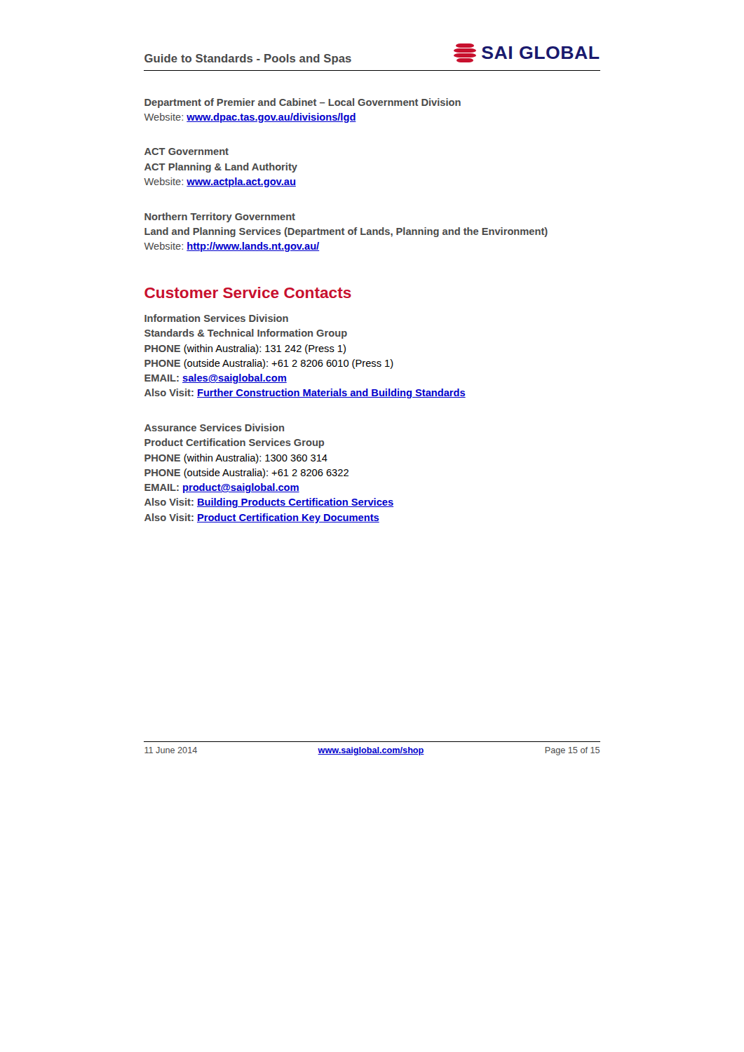Guide to Standards - Pools and Spas
SAI GLOBAL
Department of Premier and Cabinet – Local Government Division
Website: www.dpac.tas.gov.au/divisions/lgd
ACT Government
ACT Planning & Land Authority
Website: www.actpla.act.gov.au
Northern Territory Government
Land and Planning Services (Department of Lands, Planning and the Environment)
Website: http://www.lands.nt.gov.au/
Customer Service Contacts
Information Services Division
Standards & Technical Information Group
PHONE (within Australia): 131 242 (Press 1)
PHONE (outside Australia): +61 2 8206 6010 (Press 1)
EMAIL: sales@saiglobal.com
Also Visit: Further Construction Materials and Building Standards
Assurance Services Division
Product Certification Services Group
PHONE (within Australia): 1300 360 314
PHONE (outside Australia): +61 2 8206 6322
EMAIL: product@saiglobal.com
Also Visit: Building Products Certification Services
Also Visit: Product Certification Key Documents
11 June 2014
www.saiglobal.com/shop
Page 15 of 15